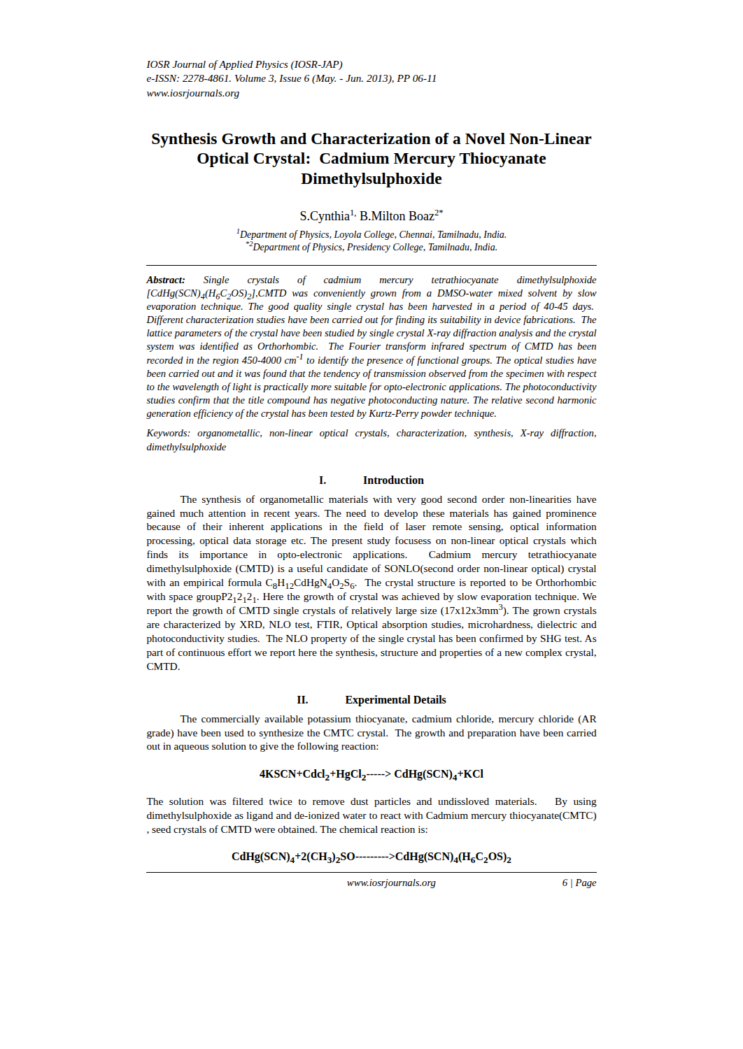IOSR Journal of Applied Physics (IOSR-JAP)
e-ISSN: 2278-4861. Volume 3, Issue 6 (May. - Jun. 2013), PP 06-11
www.iosrjournals.org
Synthesis Growth and Characterization of a Novel Non-Linear Optical Crystal: Cadmium Mercury Thiocyanate Dimethylsulphoxide
S.Cynthia1, B.Milton Boaz2*
1Department of Physics, Loyola College, Chennai, Tamilnadu, India.
*2Department of Physics, Presidency College, Tamilnadu, India.
Abstract: Single crystals of cadmium mercury tetrathiocyanate dimethylsulphoxide [CdHg(SCN)4(H6C2OS)2],CMTD was conveniently grown from a DMSO-water mixed solvent by slow evaporation technique. The good quality single crystal has been harvested in a period of 40-45 days. Different characterization studies have been carried out for finding its suitability in device fabrications. The lattice parameters of the crystal have been studied by single crystal X-ray diffraction analysis and the crystal system was identified as Orthorhombic. The Fourier transform infrared spectrum of CMTD has been recorded in the region 450-4000 cm-1 to identify the presence of functional groups. The optical studies have been carried out and it was found that the tendency of transmission observed from the specimen with respect to the wavelength of light is practically more suitable for opto-electronic applications. The photoconductivity studies confirm that the title compound has negative photoconducting nature. The relative second harmonic generation efficiency of the crystal has been tested by Kurtz-Perry powder technique.
Keywords: organometallic, non-linear optical crystals, characterization, synthesis, X-ray diffraction, dimethylsulphoxide
I. Introduction
The synthesis of organometallic materials with very good second order non-linearities have gained much attention in recent years. The need to develop these materials has gained prominence because of their inherent applications in the field of laser remote sensing, optical information processing, optical data storage etc. The present study focusess on non-linear optical crystals which finds its importance in opto-electronic applications. Cadmium mercury tetrathiocyanate dimethylsulphoxide (CMTD) is a useful candidate of SONLO(second order non-linear optical) crystal with an empirical formula C8H12CdHgN4O2S6. The crystal structure is reported to be Orthorhombic with space groupP212121. Here the growth of crystal was achieved by slow evaporation technique. We report the growth of CMTD single crystals of relatively large size (17x12x3mm3). The grown crystals are characterized by XRD, NLO test, FTIR, Optical absorption studies, microhardness, dielectric and photoconductivity studies. The NLO property of the single crystal has been confirmed by SHG test. As part of continuous effort we report here the synthesis, structure and properties of a new complex crystal, CMTD.
II. Experimental Details
The commercially available potassium thiocyanate, cadmium chloride, mercury chloride (AR grade) have been used to synthesize the CMTC crystal. The growth and preparation have been carried out in aqueous solution to give the following reaction:
4KSCN+Cdcl2+HgCl2-----> CdHg(SCN)4+KCl
The solution was filtered twice to remove dust particles and undissloved materials. By using dimethylsulphoxide as ligand and de-ionized water to react with Cadmium mercury thiocyanate(CMTC) , seed crystals of CMTD were obtained. The chemical reaction is:
CdHg(SCN)4+2(CH3)2SO--------->CdHg(SCN)4(H6C2OS)2
www.iosrjournals.org
6 | Page